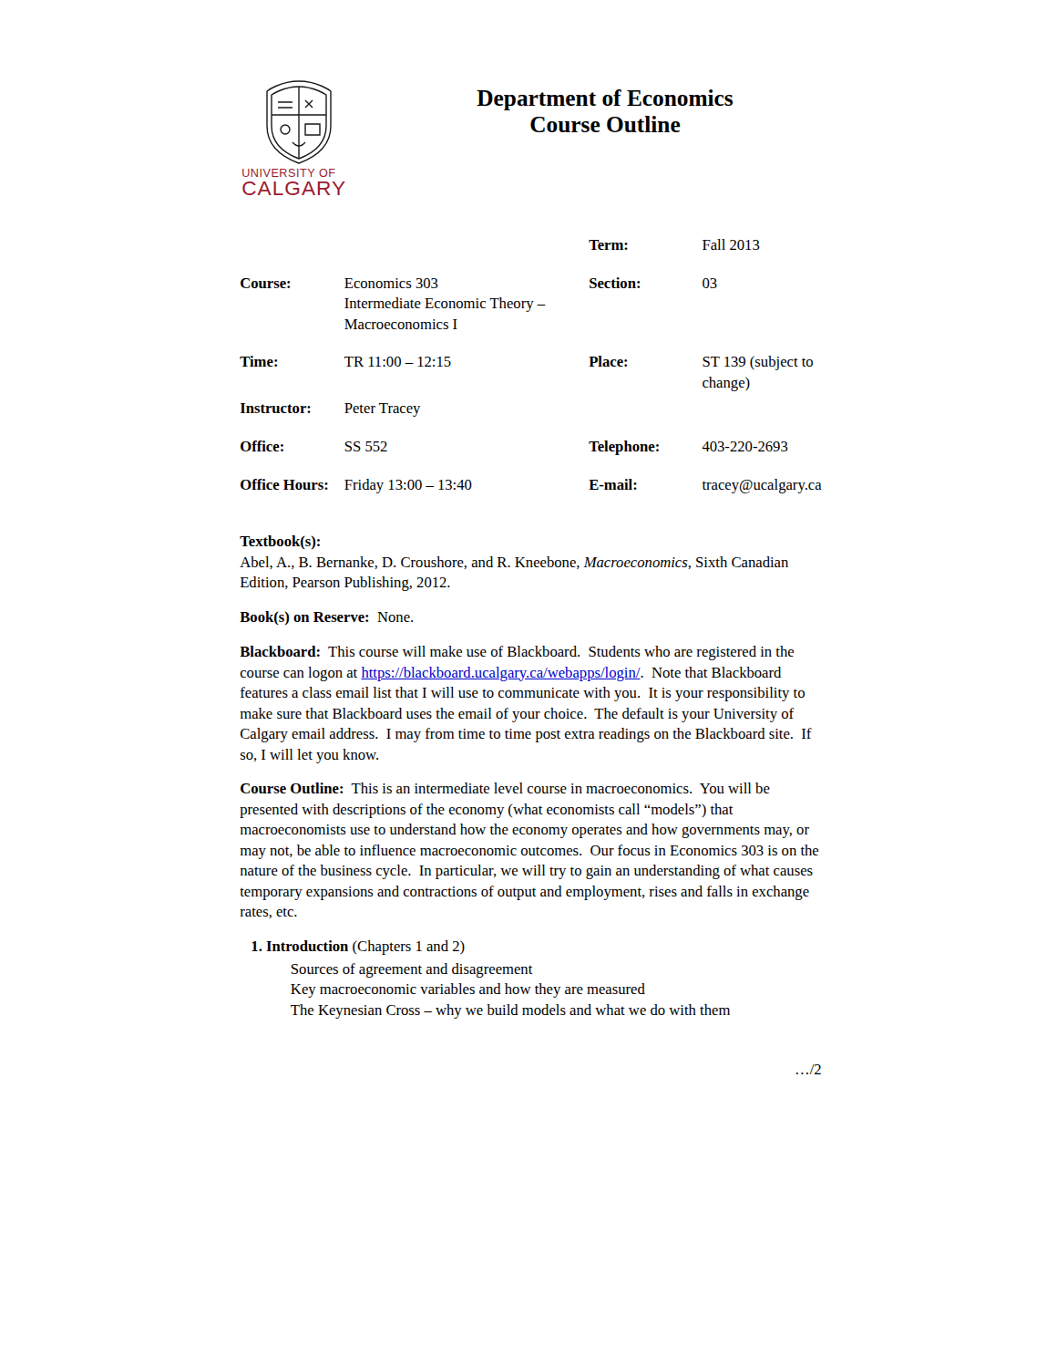UNIVERSITY OF CALGARY
Department of Economics
Course Outline
| | | Term: | Fall 2013 |
| Course: | Economics 303 Intermediate Economic Theory – Macroeconomics I | Section: | 03 |
| Time: | TR 11:00 – 12:15 | Place: | ST 139 (subject to change) |
| Instructor: | Peter Tracey | | |
| Office: | SS 552 | Telephone: | 403-220-2693 |
| Office Hours: | Friday 13:00 – 13:40 | E-mail: | tracey@ucalgary.ca |
Textbook(s):
Abel, A., B. Bernanke, D. Croushore, and R. Kneebone, Macroeconomics, Sixth Canadian Edition, Pearson Publishing, 2012.
Book(s) on Reserve: None.
Blackboard: This course will make use of Blackboard. Students who are registered in the course can logon at https://blackboard.ucalgary.ca/webapps/login/. Note that Blackboard features a class email list that I will use to communicate with you. It is your responsibility to make sure that Blackboard uses the email of your choice. The default is your University of Calgary email address. I may from time to time post extra readings on the Blackboard site. If so, I will let you know.
Course Outline: This is an intermediate level course in macroeconomics. You will be presented with descriptions of the economy (what economists call “models”) that macroeconomists use to understand how the economy operates and how governments may, or may not, be able to influence macroeconomic outcomes. Our focus in Economics 303 is on the nature of the business cycle. In particular, we will try to gain an understanding of what causes temporary expansions and contractions of output and employment, rises and falls in exchange rates, etc.
Introduction (Chapters 1 and 2)
Sources of agreement and disagreement
Key macroeconomic variables and how they are measured
The Keynesian Cross – why we build models and what we do with them
…/2